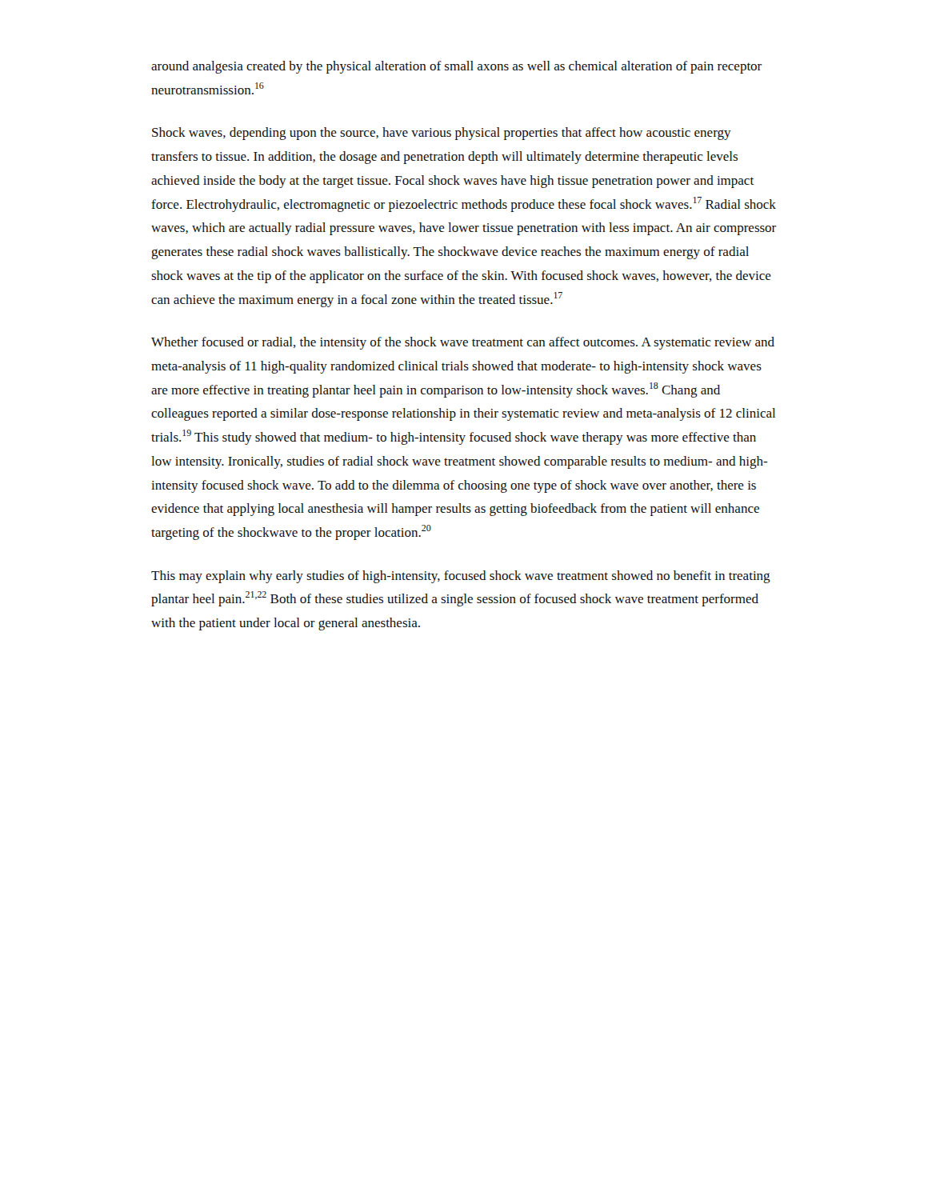around analgesia created by the physical alteration of small axons as well as chemical alteration of pain receptor neurotransmission.16
Shock waves, depending upon the source, have various physical properties that affect how acoustic energy transfers to tissue. In addition, the dosage and penetration depth will ultimately determine therapeutic levels achieved inside the body at the target tissue. Focal shock waves have high tissue penetration power and impact force. Electrohydraulic, electromagnetic or piezoelectric methods produce these focal shock waves.17 Radial shock waves, which are actually radial pressure waves, have lower tissue penetration with less impact. An air compressor generates these radial shock waves ballistically. The shockwave device reaches the maximum energy of radial shock waves at the tip of the applicator on the surface of the skin. With focused shock waves, however, the device can achieve the maximum energy in a focal zone within the treated tissue.17
Whether focused or radial, the intensity of the shock wave treatment can affect outcomes. A systematic review and meta-analysis of 11 high-quality randomized clinical trials showed that moderate- to high-intensity shock waves are more effective in treating plantar heel pain in comparison to low-intensity shock waves.18 Chang and colleagues reported a similar dose-response relationship in their systematic review and meta-analysis of 12 clinical trials.19 This study showed that medium- to high-intensity focused shock wave therapy was more effective than low intensity. Ironically, studies of radial shock wave treatment showed comparable results to medium- and high-intensity focused shock wave. To add to the dilemma of choosing one type of shock wave over another, there is evidence that applying local anesthesia will hamper results as getting biofeedback from the patient will enhance targeting of the shockwave to the proper location.20
This may explain why early studies of high-intensity, focused shock wave treatment showed no benefit in treating plantar heel pain.21,22 Both of these studies utilized a single session of focused shock wave treatment performed with the patient under local or general anesthesia.